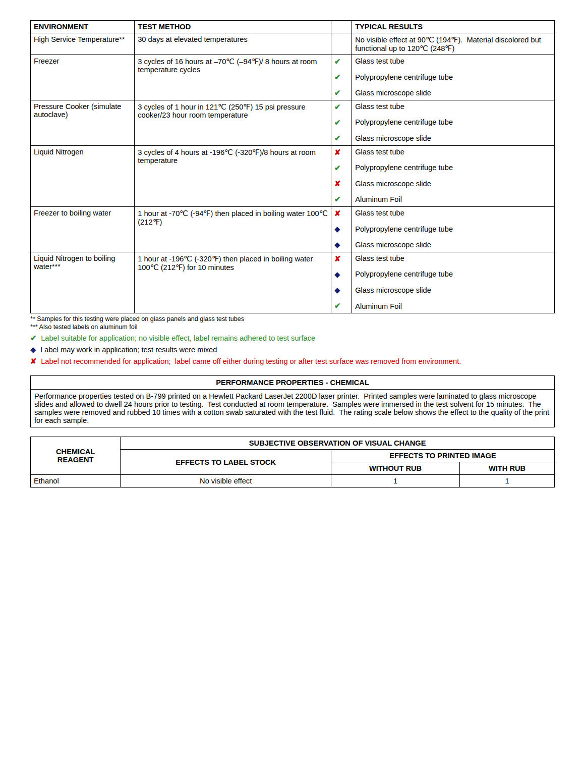| ENVIRONMENT | TEST METHOD | | TYPICAL RESULTS |
| --- | --- | --- | --- |
| High Service Temperature** | 30 days at elevated temperatures | | No visible effect at 90℃ (194℉). Material discolored but functional up to 120℃ (248℉) |
| Freezer | 3 cycles of 16 hours at –70℃ (–94℉)/ 8 hours at room temperature cycles | ✔ ✔ ✔ | Glass test tube Polypropylene centrifuge tube Glass microscope slide |
| Pressure Cooker (simulate autoclave) | 3 cycles of 1 hour in 121℃ (250℉) 15 psi pressure cooker/23 hour room temperature | ✔ ✔ ✔ | Glass test tube Polypropylene centrifuge tube Glass microscope slide |
| Liquid Nitrogen | 3 cycles of 4 hours at -196℃ (-320℉)/8 hours at room temperature | ✘ ✔ ✘ ✔ | Glass test tube Polypropylene centrifuge tube Glass microscope slide Aluminum Foil |
| Freezer to boiling water | 1 hour at -70℃ (-94℉) then placed in boiling water 100℃ (212℉) | ✘ ◆ ◆ | Glass test tube Polypropylene centrifuge tube Glass microscope slide |
| Liquid Nitrogen to boiling water*** | 1 hour at -196℃ (-320℉) then placed in boiling water 100℃ (212℉) for 10 minutes | ✘ ◆ ◆ ✔ | Glass test tube Polypropylene centrifuge tube Glass microscope slide Aluminum Foil |
** Samples for this testing were placed on glass panels and glass test tubes
*** Also tested labels on aluminum foil
✔ Label suitable for application; no visible effect, label remains adhered to test surface
◆ Label may work in application; test results were mixed
✘ Label not recommended for application; label came off either during testing or after test surface was removed from environment.
| PERFORMANCE PROPERTIES - CHEMICAL |
| --- |
| Performance properties tested on B-799 printed on a Hewlett Packard LaserJet 2200D laser printer. Printed samples were laminated to glass microscope slides and allowed to dwell 24 hours prior to testing. Test conducted at room temperature. Samples were immersed in the test solvent for 15 minutes. The samples were removed and rubbed 10 times with a cotton swab saturated with the test fluid. The rating scale below shows the effect to the quality of the print for each sample. |
| CHEMICAL REAGENT | SUBJECTIVE OBSERVATION OF VISUAL CHANGE |
| --- | --- |
| EFFECTS TO LABEL STOCK | EFFECTS TO PRINTED IMAGE |
| WITHOUT RUB | WITH RUB |
| Ethanol | No visible effect | 1 | 1 |